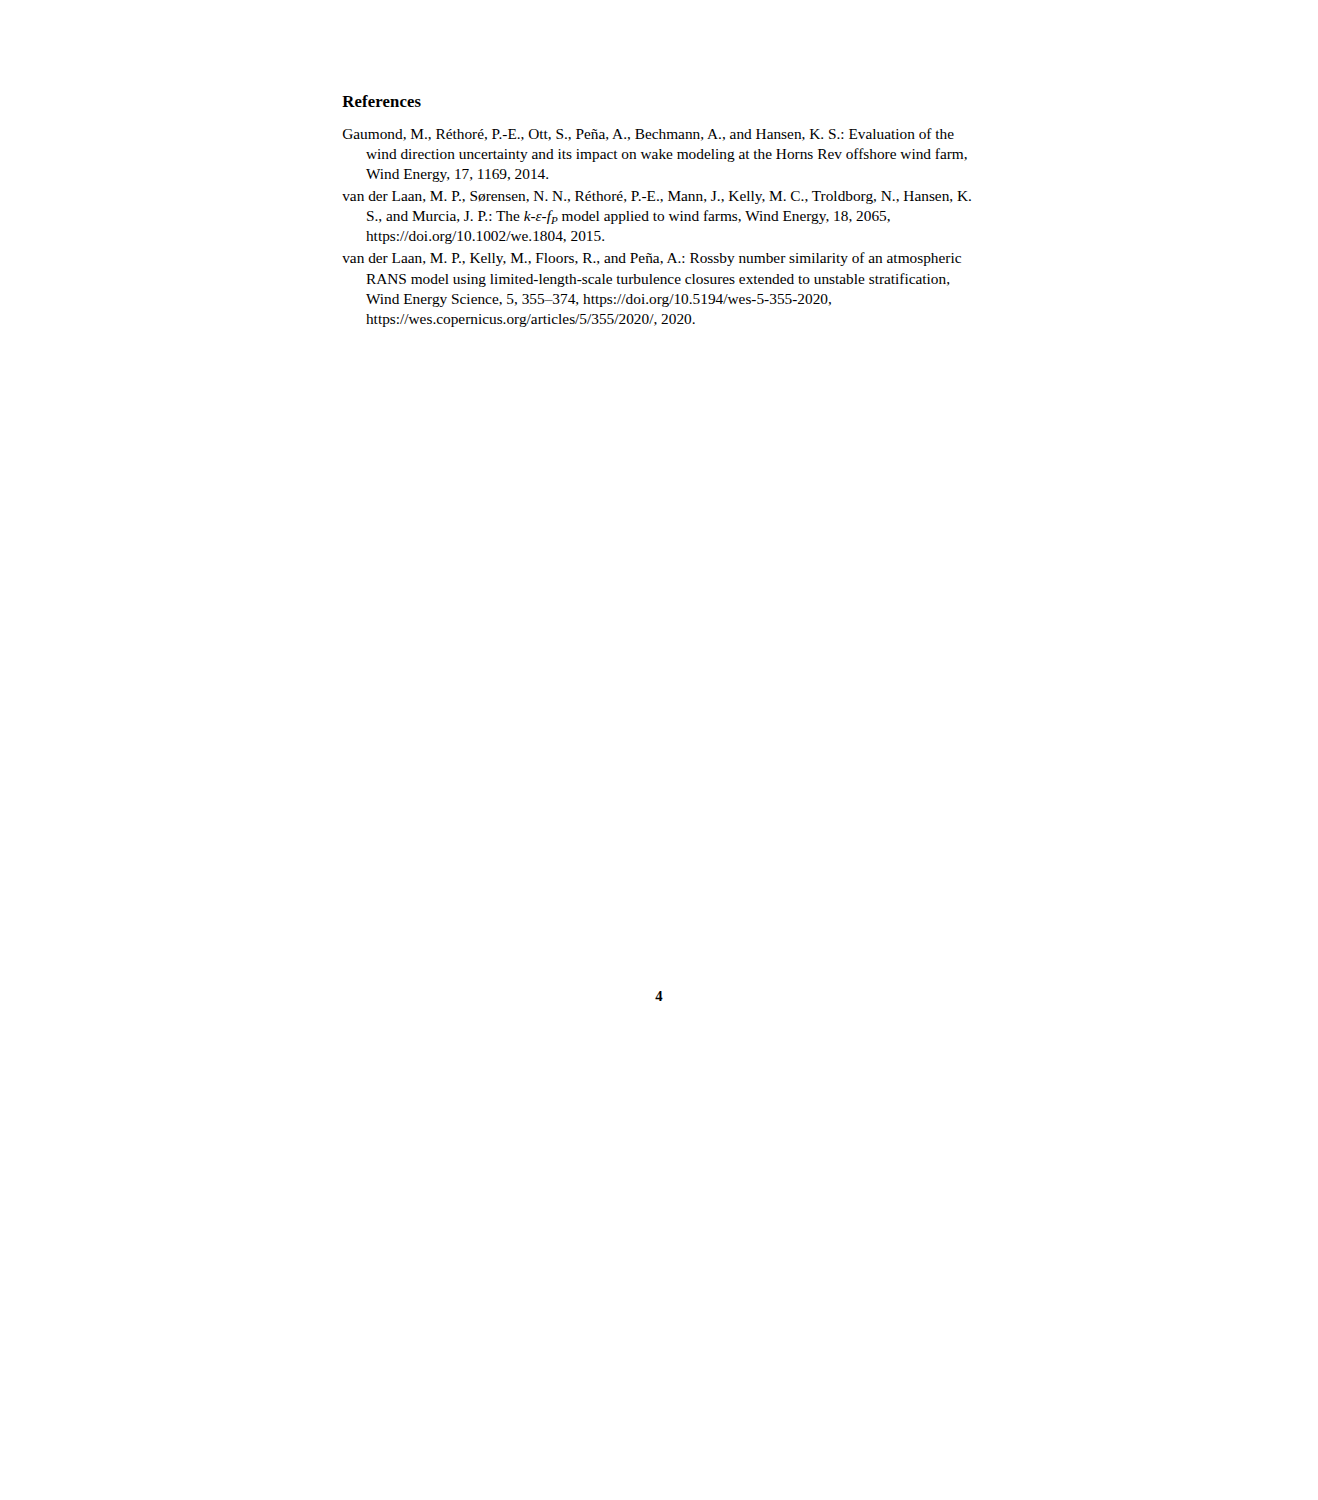References
Gaumond, M., Réthoré, P.-E., Ott, S., Peña, A., Bechmann, A., and Hansen, K. S.: Evaluation of the wind direction uncertainty and its impact on wake modeling at the Horns Rev offshore wind farm, Wind Energy, 17, 1169, 2014.
van der Laan, M. P., Sørensen, N. N., Réthoré, P.-E., Mann, J., Kelly, M. C., Troldborg, N., Hansen, K. S., and Murcia, J. P.: The k-ε-fP model applied to wind farms, Wind Energy, 18, 2065, https://doi.org/10.1002/we.1804, 2015.
van der Laan, M. P., Kelly, M., Floors, R., and Peña, A.: Rossby number similarity of an atmospheric RANS model using limited-length-scale turbulence closures extended to unstable stratification, Wind Energy Science, 5, 355–374, https://doi.org/10.5194/wes-5-355-2020, https://wes.copernicus.org/articles/5/355/2020/, 2020.
4